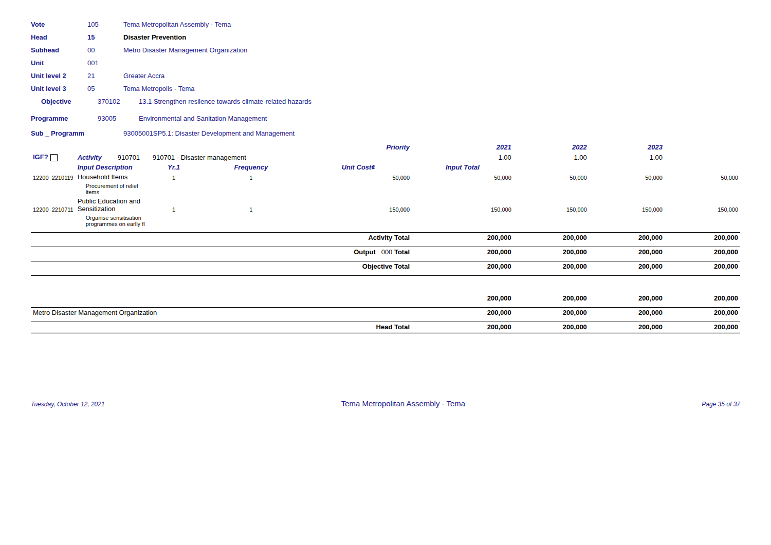Vote 105 Tema Metropolitan Assembly - Tema
Head 15 Disaster Prevention
Subhead 00 Metro Disaster Management Organization
Unit 001
Unit level 2 21 Greater Accra
Unit level 3 05 Tema Metropolis - Tema
Objective 370102 13.1 Strengthen resilence towards climate-related hazards
Programme 93005 Environmental and Sanitation Management
Sub _ Programm 93005001SP5.1: Disaster Development and Management
| | Priority | 2021 | 2022 | 2023 |
| IGF? | Activity | 910701 | 910701 - Disaster management | 1.00 | 1.00 | 1.00 |
| | Input Description | Yr.1 | Frequency | Unit Cost¢ | Input Total | | |
| 12200 2210119 | Household Items | 1 | 1 | 50,000 | 50,000 | 50,000 | 50,000 | 50,000 |
| | Procurement of relief items | |
| 12200 2210711 | Public Education and Sensitization | 1 | 1 | 150,000 | 150,000 | 150,000 | 150,000 | 150,000 |
| | Organise sensitisation programmes on earlly fl | |
| | Activity Total | 200,000 | 200,000 | 200,000 | 200,000 |
| | Output 000 Total | 200,000 | 200,000 | 200,000 | 200,000 |
| | Objective Total | 200,000 | 200,000 | 200,000 | 200,000 |
| | 200,000 | 200,000 | 200,000 | 200,000 |
| Metro Disaster Management Organization | 200,000 | 200,000 | 200,000 | 200,000 |
| | Head Total | 200,000 | 200,000 | 200,000 | 200,000 |
Tuesday, October 12, 2021
Tema Metropolitan Assembly - Tema
Page 35 of 37